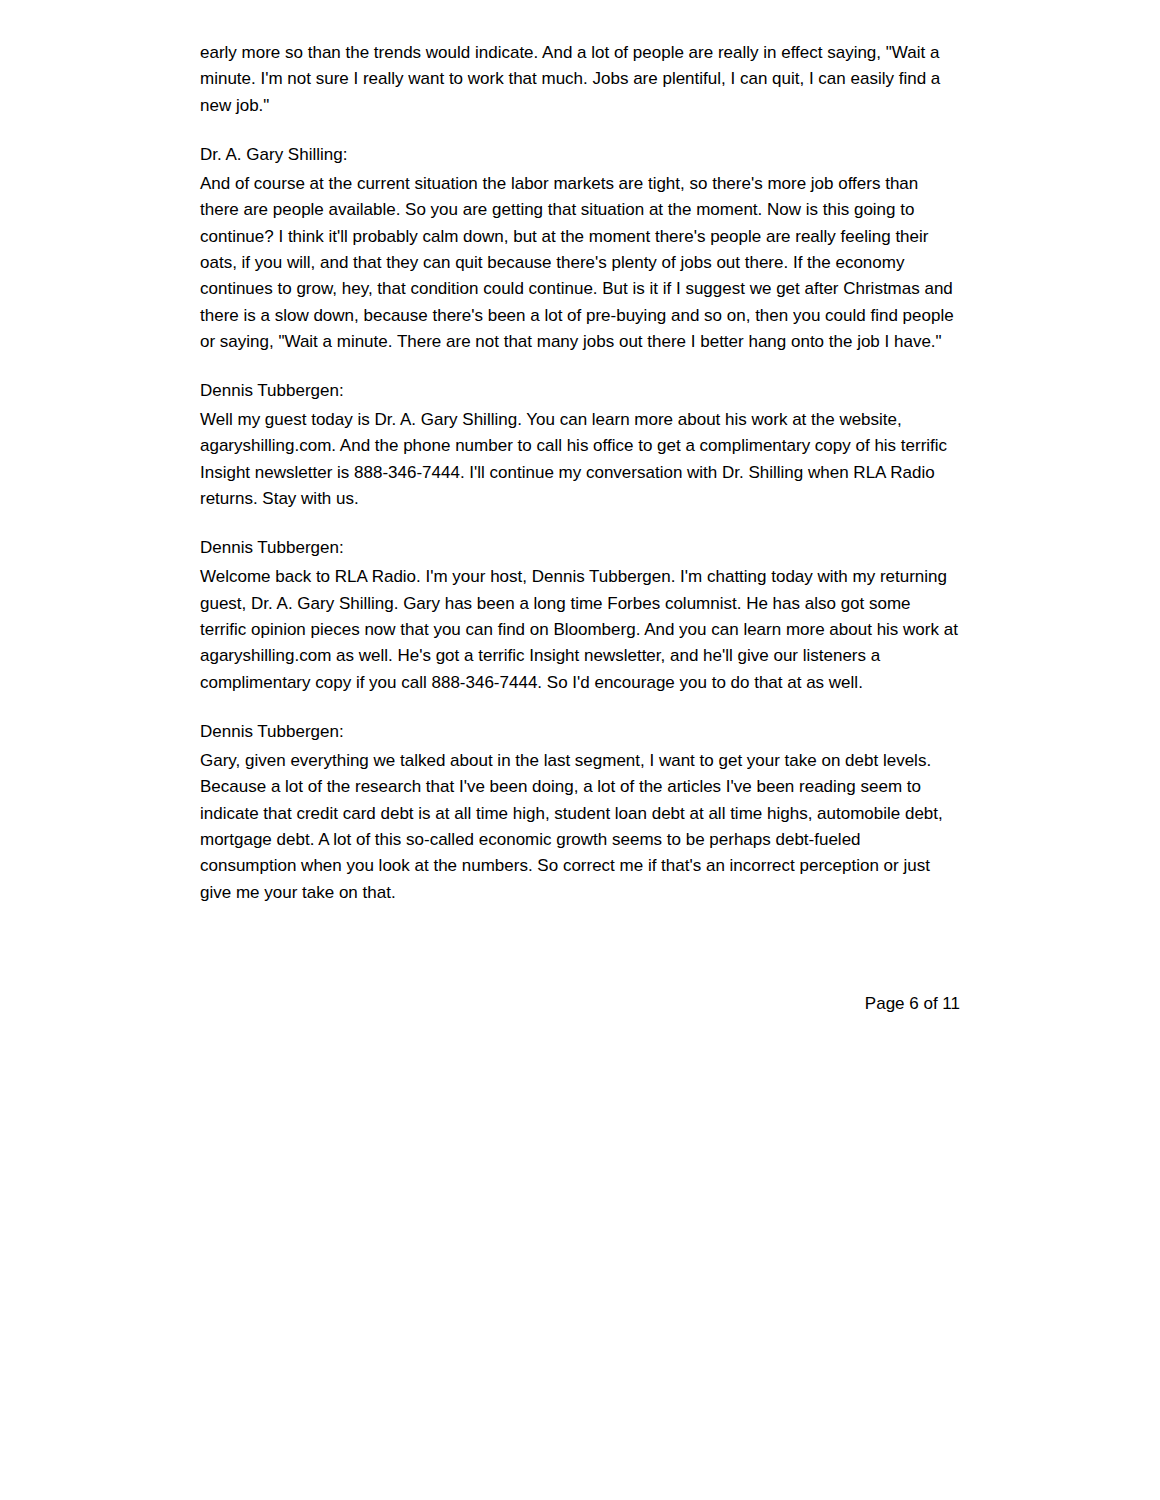early more so than the trends would indicate. And a lot of people are really in effect saying, "Wait a minute. I'm not sure I really want to work that much. Jobs are plentiful, I can quit, I can easily find a new job."
Dr. A. Gary Shilling:
And of course at the current situation the labor markets are tight, so there's more job offers than there are people available. So you are getting that situation at the moment. Now is this going to continue? I think it'll probably calm down, but at the moment there's people are really feeling their oats, if you will, and that they can quit because there's plenty of jobs out there. If the economy continues to grow, hey, that condition could continue. But is it if I suggest we get after Christmas and there is a slow down, because there's been a lot of pre-buying and so on, then you could find people or saying, "Wait a minute. There are not that many jobs out there I better hang onto the job I have."
Dennis Tubbergen:
Well my guest today is Dr. A. Gary Shilling. You can learn more about his work at the website, agaryshilling.com. And the phone number to call his office to get a complimentary copy of his terrific Insight newsletter is 888-346-7444. I'll continue my conversation with Dr. Shilling when RLA Radio returns. Stay with us.
Dennis Tubbergen:
Welcome back to RLA Radio. I'm your host, Dennis Tubbergen. I'm chatting today with my returning guest, Dr. A. Gary Shilling. Gary has been a long time Forbes columnist. He has also got some terrific opinion pieces now that you can find on Bloomberg. And you can learn more about his work at agaryshilling.com as well. He's got a terrific Insight newsletter, and he'll give our listeners a complimentary copy if you call 888-346-7444. So I'd encourage you to do that at as well.
Dennis Tubbergen:
Gary, given everything we talked about in the last segment, I want to get your take on debt levels. Because a lot of the research that I've been doing, a lot of the articles I've been reading seem to indicate that credit card debt is at all time high, student loan debt at all time highs, automobile debt, mortgage debt. A lot of this so-called economic growth seems to be perhaps debt-fueled consumption when you look at the numbers. So correct me if that's an incorrect perception or just give me your take on that.
Page 6 of 11